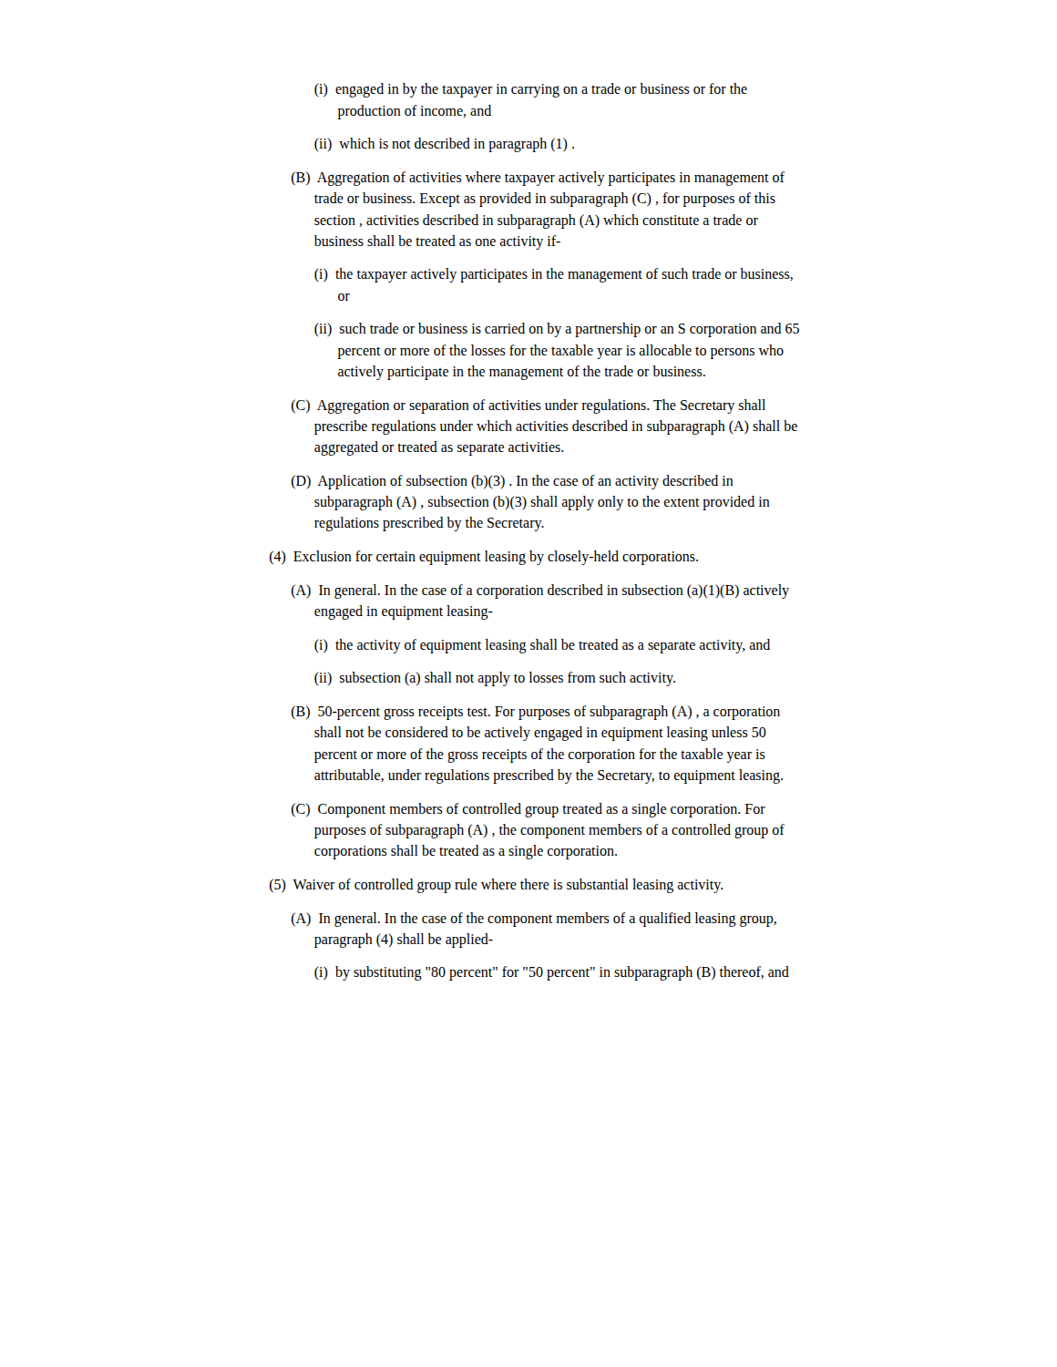(i) engaged in by the taxpayer in carrying on a trade or business or for the production of income, and
(ii) which is not described in paragraph (1) .
(B) Aggregation of activities where taxpayer actively participates in management of trade or business. Except as provided in subparagraph (C) , for purposes of this section , activities described in subparagraph (A) which constitute a trade or business shall be treated as one activity if-
(i) the taxpayer actively participates in the management of such trade or business, or
(ii) such trade or business is carried on by a partnership or an S corporation and 65 percent or more of the losses for the taxable year is allocable to persons who actively participate in the management of the trade or business.
(C) Aggregation or separation of activities under regulations. The Secretary shall prescribe regulations under which activities described in subparagraph (A) shall be aggregated or treated as separate activities.
(D) Application of subsection (b)(3) . In the case of an activity described in subparagraph (A) , subsection (b)(3) shall apply only to the extent provided in regulations prescribed by the Secretary.
(4) Exclusion for certain equipment leasing by closely-held corporations.
(A) In general. In the case of a corporation described in subsection (a)(1)(B) actively engaged in equipment leasing-
(i) the activity of equipment leasing shall be treated as a separate activity, and
(ii) subsection (a) shall not apply to losses from such activity.
(B) 50-percent gross receipts test. For purposes of subparagraph (A) , a corporation shall not be considered to be actively engaged in equipment leasing unless 50 percent or more of the gross receipts of the corporation for the taxable year is attributable, under regulations prescribed by the Secretary, to equipment leasing.
(C) Component members of controlled group treated as a single corporation. For purposes of subparagraph (A) , the component members of a controlled group of corporations shall be treated as a single corporation.
(5) Waiver of controlled group rule where there is substantial leasing activity.
(A) In general. In the case of the component members of a qualified leasing group, paragraph (4) shall be applied-
(i) by substituting "80 percent" for "50 percent" in subparagraph (B) thereof, and